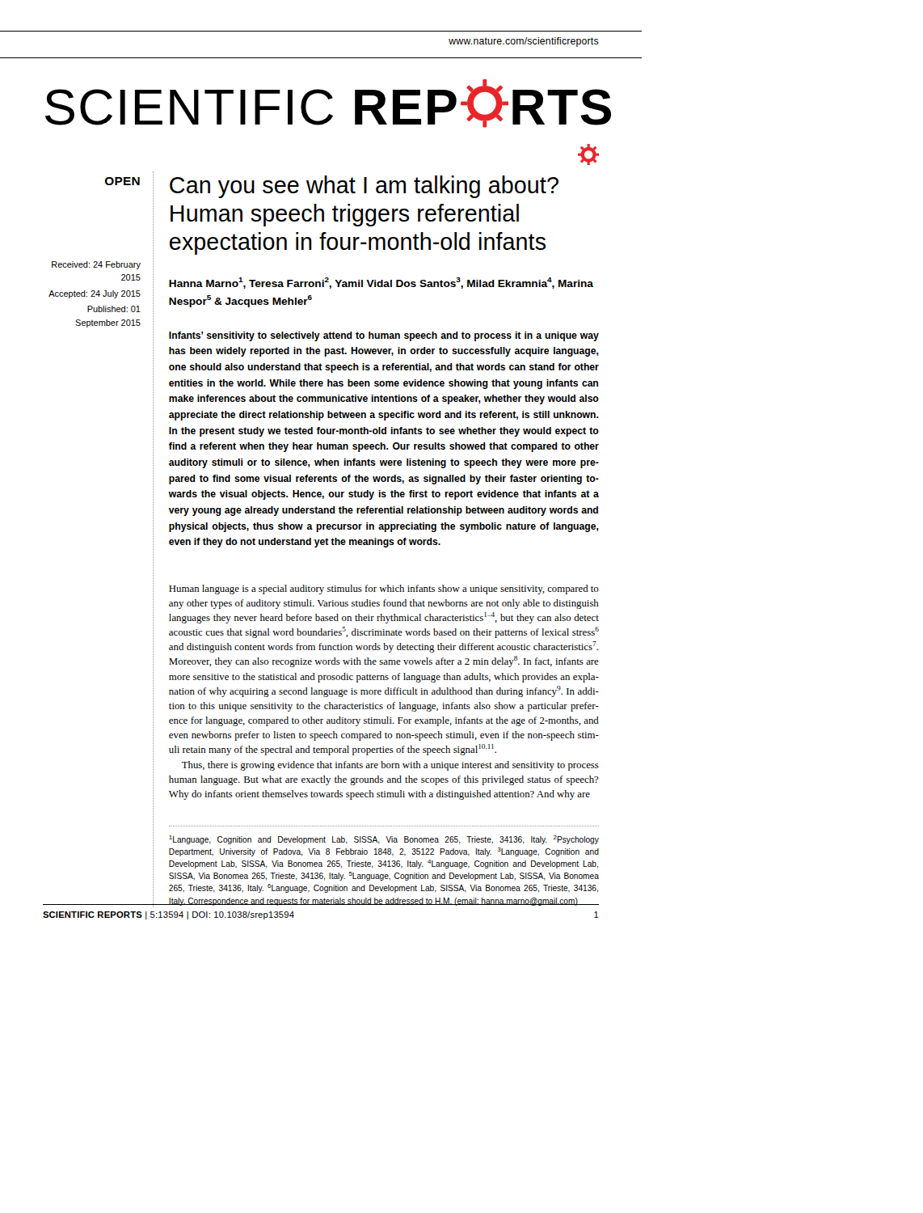www.nature.com/scientificreports
SCIENTIFIC REP RTS
OPEN
Received: 24 February 2015
Accepted: 24 July 2015
Published: 01 September 2015
Can you see what I am talking about? Human speech triggers referential expectation in four-month-old infants
Hanna Marno1, Teresa Farroni2, Yamil Vidal Dos Santos3, Milad Ekramnia4, Marina Nespor5 & Jacques Mehler6
Infants’ sensitivity to selectively attend to human speech and to process it in a unique way has been widely reported in the past. However, in order to successfully acquire language, one should also understand that speech is a referential, and that words can stand for other entities in the world. While there has been some evidence showing that young infants can make inferences about the communicative intentions of a speaker, whether they would also appreciate the direct relationship between a specific word and its referent, is still unknown. In the present study we tested four-month-old infants to see whether they would expect to find a referent when they hear human speech. Our results showed that compared to other auditory stimuli or to silence, when infants were listening to speech they were more prepared to find some visual referents of the words, as signalled by their faster orienting towards the visual objects. Hence, our study is the first to report evidence that infants at a very young age already understand the referential relationship between auditory words and physical objects, thus show a precursor in appreciating the symbolic nature of language, even if they do not understand yet the meanings of words.
Human language is a special auditory stimulus for which infants show a unique sensitivity, compared to any other types of auditory stimuli. Various studies found that newborns are not only able to distinguish languages they never heard before based on their rhythmical characteristics1–4, but they can also detect acoustic cues that signal word boundaries5, discriminate words based on their patterns of lexical stress6 and distinguish content words from function words by detecting their different acoustic characteristics7. Moreover, they can also recognize words with the same vowels after a 2 min delay8. In fact, infants are more sensitive to the statistical and prosodic patterns of language than adults, which provides an explanation of why acquiring a second language is more difficult in adulthood than during infancy9. In addition to this unique sensitivity to the characteristics of language, infants also show a particular preference for language, compared to other auditory stimuli. For example, infants at the age of 2-months, and even newborns prefer to listen to speech compared to non-speech stimuli, even if the non-speech stimuli retain many of the spectral and temporal properties of the speech signal10,11.
Thus, there is growing evidence that infants are born with a unique interest and sensitivity to process human language. But what are exactly the grounds and the scopes of this privileged status of speech? Why do infants orient themselves towards speech stimuli with a distinguished attention? And why are
1Language, Cognition and Development Lab, SISSA, Via Bonomea 265, Trieste, 34136, Italy. 2Psychology Department, University of Padova, Via 8 Febbraio 1848, 2, 35122 Padova, Italy. 3Language, Cognition and Development Lab, SISSA, Via Bonomea 265, Trieste, 34136, Italy. 4Language, Cognition and Development Lab, SISSA, Via Bonomea 265, Trieste, 34136, Italy. 5Language, Cognition and Development Lab, SISSA, Via Bonomea 265, Trieste, 34136, Italy. 6Language, Cognition and Development Lab, SISSA, Via Bonomea 265, Trieste, 34136, Italy. Correspondence and requests for materials should be addressed to H.M. (email: hanna.marno@gmail.com)
SCIENTIFIC REPORTS | 5:13594 | DOI: 10.1038/srep13594
1